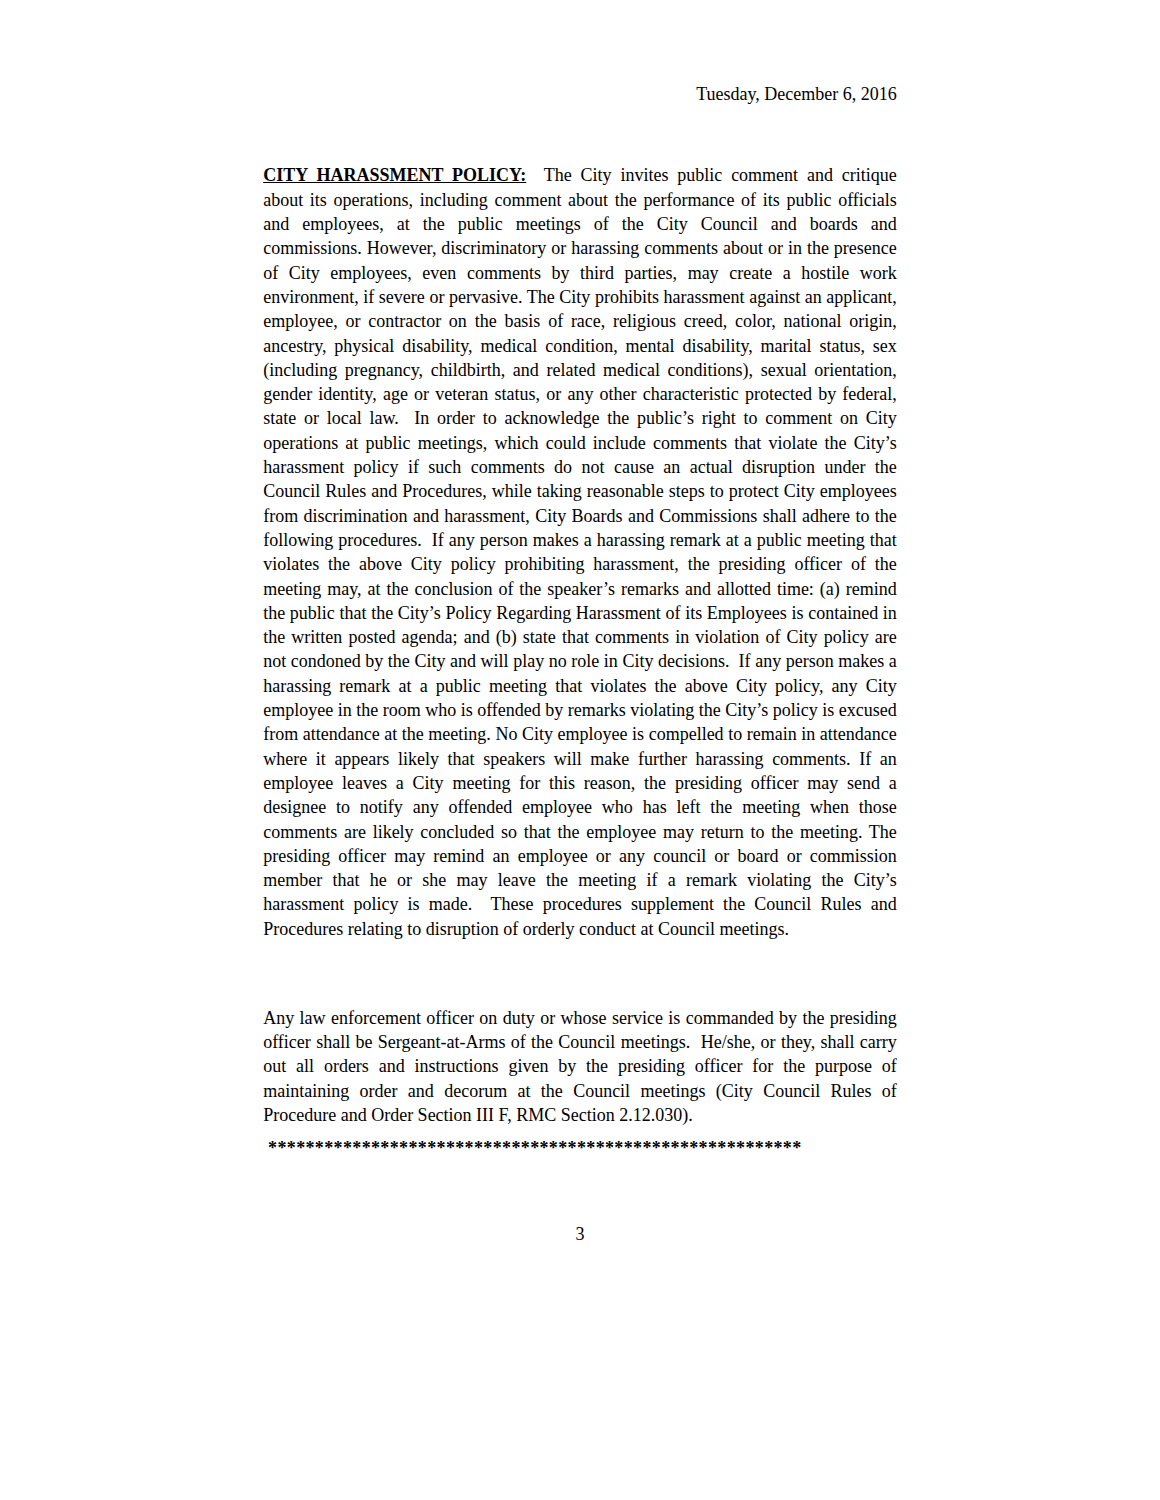Tuesday, December 6, 2016
CITY HARASSMENT POLICY: The City invites public comment and critique about its operations, including comment about the performance of its public officials and employees, at the public meetings of the City Council and boards and commissions. However, discriminatory or harassing comments about or in the presence of City employees, even comments by third parties, may create a hostile work environment, if severe or pervasive. The City prohibits harassment against an applicant, employee, or contractor on the basis of race, religious creed, color, national origin, ancestry, physical disability, medical condition, mental disability, marital status, sex (including pregnancy, childbirth, and related medical conditions), sexual orientation, gender identity, age or veteran status, or any other characteristic protected by federal, state or local law. In order to acknowledge the public’s right to comment on City operations at public meetings, which could include comments that violate the City’s harassment policy if such comments do not cause an actual disruption under the Council Rules and Procedures, while taking reasonable steps to protect City employees from discrimination and harassment, City Boards and Commissions shall adhere to the following procedures. If any person makes a harassing remark at a public meeting that violates the above City policy prohibiting harassment, the presiding officer of the meeting may, at the conclusion of the speaker’s remarks and allotted time: (a) remind the public that the City’s Policy Regarding Harassment of its Employees is contained in the written posted agenda; and (b) state that comments in violation of City policy are not condoned by the City and will play no role in City decisions. If any person makes a harassing remark at a public meeting that violates the above City policy, any City employee in the room who is offended by remarks violating the City’s policy is excused from attendance at the meeting. No City employee is compelled to remain in attendance where it appears likely that speakers will make further harassing comments. If an employee leaves a City meeting for this reason, the presiding officer may send a designee to notify any offended employee who has left the meeting when those comments are likely concluded so that the employee may return to the meeting. The presiding officer may remind an employee or any council or board or commission member that he or she may leave the meeting if a remark violating the City’s harassment policy is made. These procedures supplement the Council Rules and Procedures relating to disruption of orderly conduct at Council meetings.
Any law enforcement officer on duty or whose service is commanded by the presiding officer shall be Sergeant-at-Arms of the Council meetings. He/she, or they, shall carry out all orders and instructions given by the presiding officer for the purpose of maintaining order and decorum at the Council meetings (City Council Rules of Procedure and Order Section III F, RMC Section 2.12.030).
*********************************************************
3